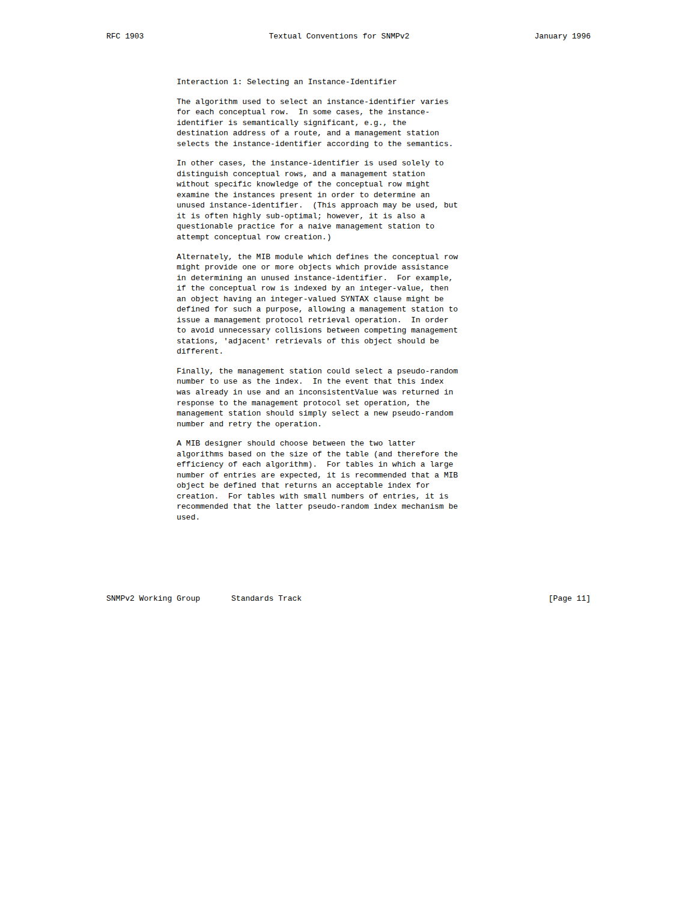RFC 1903 Textual Conventions for SNMPv2 January 1996
Interaction 1: Selecting an Instance-Identifier
The algorithm used to select an instance-identifier varies for each conceptual row. In some cases, the instance- identifier is semantically significant, e.g., the destination address of a route, and a management station selects the instance-identifier according to the semantics.
In other cases, the instance-identifier is used solely to distinguish conceptual rows, and a management station without specific knowledge of the conceptual row might examine the instances present in order to determine an unused instance-identifier. (This approach may be used, but it is often highly sub-optimal; however, it is also a questionable practice for a naive management station to attempt conceptual row creation.)
Alternately, the MIB module which defines the conceptual row might provide one or more objects which provide assistance in determining an unused instance-identifier. For example, if the conceptual row is indexed by an integer-value, then an object having an integer-valued SYNTAX clause might be defined for such a purpose, allowing a management station to issue a management protocol retrieval operation. In order to avoid unnecessary collisions between competing management stations, 'adjacent' retrievals of this object should be different.
Finally, the management station could select a pseudo-random number to use as the index. In the event that this index was already in use and an inconsistentValue was returned in response to the management protocol set operation, the management station should simply select a new pseudo-random number and retry the operation.
A MIB designer should choose between the two latter algorithms based on the size of the table (and therefore the efficiency of each algorithm). For tables in which a large number of entries are expected, it is recommended that a MIB object be defined that returns an acceptable index for creation. For tables with small numbers of entries, it is recommended that the latter pseudo-random index mechanism be used.
SNMPv2 Working Group Standards Track [Page 11]